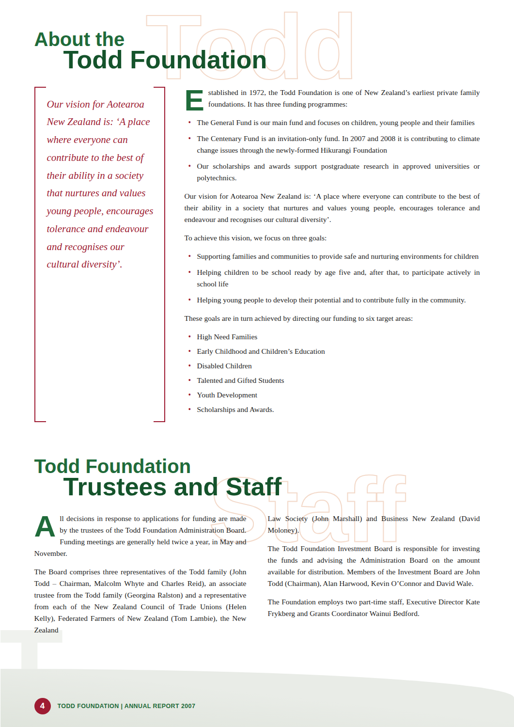Todd Staff T
About the Todd Foundation
Our vision for Aotearoa New Zealand is: ‘A place where everyone can contribute to the best of their ability in a society that nurtures and values young people, encourages tolerance and endeavour and recognises our cultural diversity’.
Established in 1972, the Todd Foundation is one of New Zealand’s earliest private family foundations. It has three funding programmes:
The General Fund is our main fund and focuses on children, young people and their families
The Centenary Fund is an invitation-only fund. In 2007 and 2008 it is contributing to climate change issues through the newly-formed Hikurangi Foundation
Our scholarships and awards support postgraduate research in approved universities or polytechnics.
Our vision for Aotearoa New Zealand is: ‘A place where everyone can contribute to the best of their ability in a society that nurtures and values young people, encourages tolerance and endeavour and recognises our cultural diversity’.
To achieve this vision, we focus on three goals:
Supporting families and communities to provide safe and nurturing environments for children
Helping children to be school ready by age five and, after that, to participate actively in school life
Helping young people to develop their potential and to contribute fully in the community.
These goals are in turn achieved by directing our funding to six target areas:
High Need Families
Early Childhood and Children’s Education
Disabled Children
Talented and Gifted Students
Youth Development
Scholarships and Awards.
Todd Foundation Trustees and Staff
All decisions in response to applications for funding are made by the trustees of the Todd Foundation Administration Board. Funding meetings are generally held twice a year, in May and November.
The Board comprises three representatives of the Todd family (John Todd – Chairman, Malcolm Whyte and Charles Reid), an associate trustee from the Todd family (Georgina Ralston) and a representative from each of the New Zealand Council of Trade Unions (Helen Kelly), Federated Farmers of New Zealand (Tom Lambie), the New Zealand
Law Society (John Marshall) and Business New Zealand (David Moloney).
The Todd Foundation Investment Board is responsible for investing the funds and advising the Administration Board on the amount available for distribution. Members of the Investment Board are John Todd (Chairman), Alan Harwood, Kevin O’Connor and David Wale.
The Foundation employs two part-time staff, Executive Director Kate Frykberg and Grants Coordinator Wainui Bedford.
4
Todd Foundation | Annual Report 2007